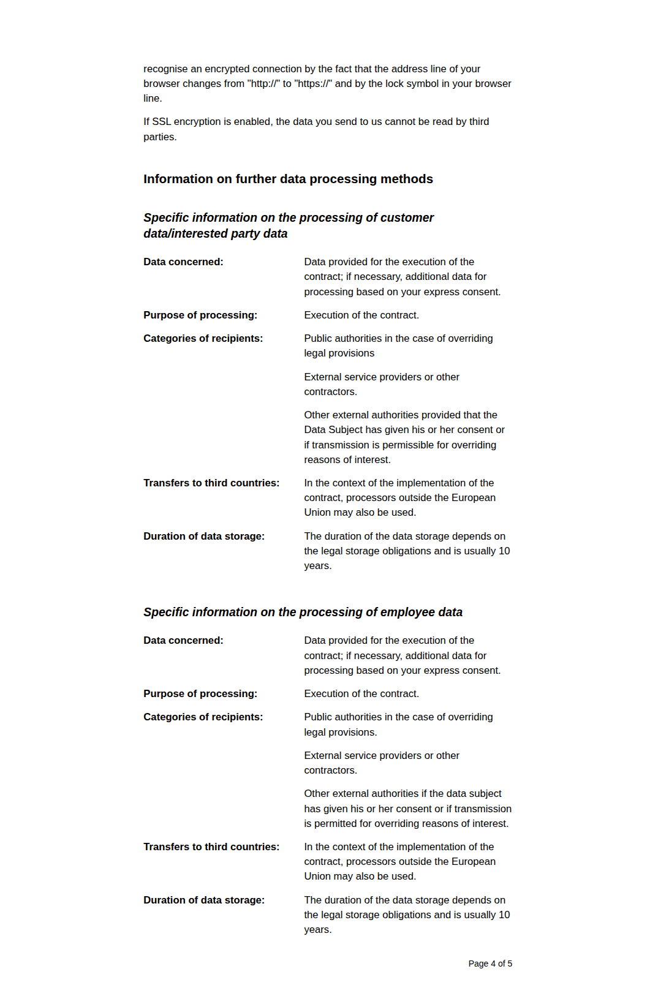recognise an encrypted connection by the fact that the address line of your browser changes from "http://" to "https://" and by the lock symbol in your browser line.
If SSL encryption is enabled, the data you send to us cannot be read by third parties.
Information on further data processing methods
Specific information on the processing of customer data/interested party data
| Data concerned: | Data provided for the execution of the contract; if necessary, additional data for processing based on your express consent. |
| Purpose of processing: | Execution of the contract. |
| Categories of recipients: | Public authorities in the case of overriding legal provisions External service providers or other contractors. Other external authorities provided that the Data Subject has given his or her consent or if transmission is permissible for overriding reasons of interest. |
| Transfers to third countries: | In the context of the implementation of the contract, processors outside the European Union may also be used. |
| Duration of data storage: | The duration of the data storage depends on the legal storage obligations and is usually 10 years. |
Specific information on the processing of employee data
| Data concerned: | Data provided for the execution of the contract; if necessary, additional data for processing based on your express consent. |
| Purpose of processing: | Execution of the contract. |
| Categories of recipients: | Public authorities in the case of overriding legal provisions. External service providers or other contractors. Other external authorities if the data subject has given his or her consent or if transmission is permitted for overriding reasons of interest. |
| Transfers to third countries: | In the context of the implementation of the contract, processors outside the European Union may also be used. |
| Duration of data storage: | The duration of the data storage depends on the legal storage obligations and is usually 10 years. |
Page 4 of 5